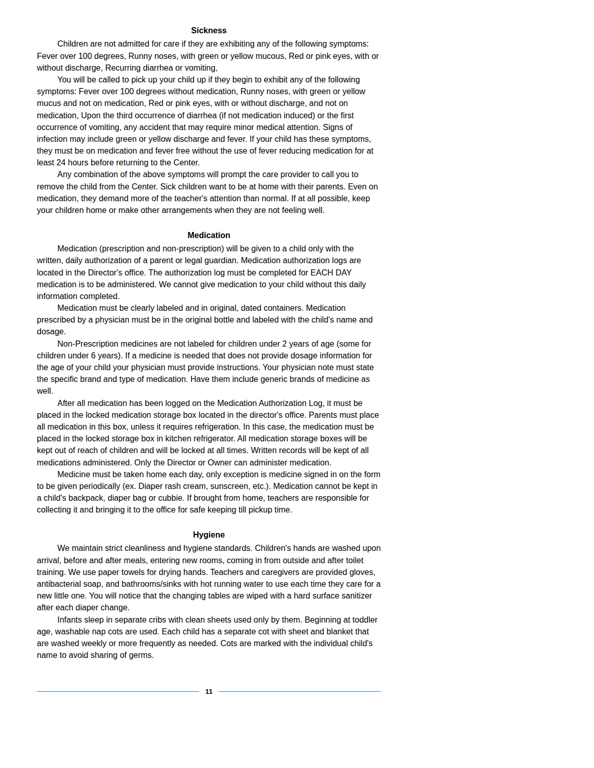Sickness
Children are not admitted for care if they are exhibiting any of the following symptoms: Fever over 100 degrees, Runny noses, with green or yellow mucous, Red or pink eyes, with or without discharge, Recurring diarrhea or vomiting,
You will be called to pick up your child up if they begin to exhibit any of the following symptoms: Fever over 100 degrees without medication, Runny noses, with green or yellow mucus and not on medication, Red or pink eyes, with or without discharge, and not on medication, Upon the third occurrence of diarrhea (if not medication induced) or the first occurrence of vomiting, any accident that may require minor medical attention. Signs of infection may include green or yellow discharge and fever. If your child has these symptoms, they must be on medication and fever free without the use of fever reducing medication for at least 24 hours before returning to the Center.
Any combination of the above symptoms will prompt the care provider to call you to remove the child from the Center. Sick children want to be at home with their parents. Even on medication, they demand more of the teacher's attention than normal. If at all possible, keep your children home or make other arrangements when they are not feeling well.
Medication
Medication (prescription and non-prescription) will be given to a child only with the written, daily authorization of a parent or legal guardian. Medication authorization logs are located in the Director's office. The authorization log must be completed for EACH DAY medication is to be administered. We cannot give medication to your child without this daily information completed.
Medication must be clearly labeled and in original, dated containers. Medication prescribed by a physician must be in the original bottle and labeled with the child's name and dosage.
Non-Prescription medicines are not labeled for children under 2 years of age (some for children under 6 years). If a medicine is needed that does not provide dosage information for the age of your child your physician must provide instructions. Your physician note must state the specific brand and type of medication. Have them include generic brands of medicine as well.
After all medication has been logged on the Medication Authorization Log, it must be placed in the locked medication storage box located in the director's office. Parents must place all medication in this box, unless it requires refrigeration. In this case, the medication must be placed in the locked storage box in kitchen refrigerator. All medication storage boxes will be kept out of reach of children and will be locked at all times. Written records will be kept of all medications administered. Only the Director or Owner can administer medication.
Medicine must be taken home each day, only exception is medicine signed in on the form to be given periodically (ex. Diaper rash cream, sunscreen, etc.). Medication cannot be kept in a child's backpack, diaper bag or cubbie. If brought from home, teachers are responsible for collecting it and bringing it to the office for safe keeping till pickup time.
Hygiene
We maintain strict cleanliness and hygiene standards. Children's hands are washed upon arrival, before and after meals, entering new rooms, coming in from outside and after toilet training. We use paper towels for drying hands. Teachers and caregivers are provided gloves, antibacterial soap, and bathrooms/sinks with hot running water to use each time they care for a new little one. You will notice that the changing tables are wiped with a hard surface sanitizer after each diaper change.
Infants sleep in separate cribs with clean sheets used only by them. Beginning at toddler age, washable nap cots are used. Each child has a separate cot with sheet and blanket that are washed weekly or more frequently as needed. Cots are marked with the individual child's name to avoid sharing of germs.
11